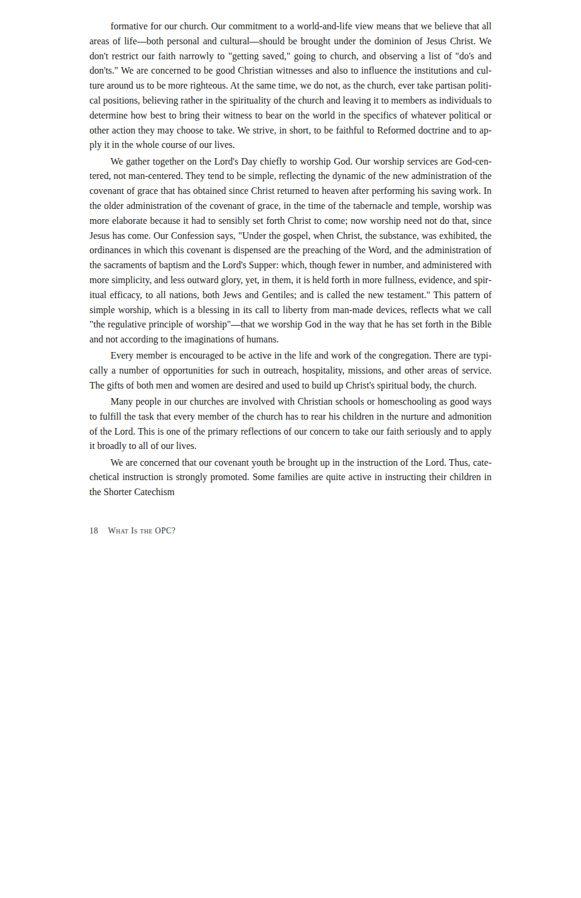formative for our church. Our commitment to a world-and-life view means that we believe that all areas of life—both personal and cultural—should be brought under the dominion of Jesus Christ. We don't restrict our faith narrowly to "getting saved," going to church, and observing a list of "do's and don'ts." We are concerned to be good Christian witnesses and also to influence the institutions and culture around us to be more righteous. At the same time, we do not, as the church, ever take partisan political positions, believing rather in the spirituality of the church and leaving it to members as individuals to determine how best to bring their witness to bear on the world in the specifics of whatever political or other action they may choose to take. We strive, in short, to be faithful to Reformed doctrine and to apply it in the whole course of our lives.
We gather together on the Lord's Day chiefly to worship God. Our worship services are God-centered, not man-centered. They tend to be simple, reflecting the dynamic of the new administration of the covenant of grace that has obtained since Christ returned to heaven after performing his saving work. In the older administration of the covenant of grace, in the time of the tabernacle and temple, worship was more elaborate because it had to sensibly set forth Christ to come; now worship need not do that, since Jesus has come. Our Confession says, "Under the gospel, when Christ, the substance, was exhibited, the ordinances in which this covenant is dispensed are the preaching of the Word, and the administration of the sacraments of baptism and the Lord's Supper: which, though fewer in number, and administered with more simplicity, and less outward glory, yet, in them, it is held forth in more fullness, evidence, and spiritual efficacy, to all nations, both Jews and Gentiles; and is called the new testament." This pattern of simple worship, which is a blessing in its call to liberty from man-made devices, reflects what we call "the regulative principle of worship"—that we worship God in the way that he has set forth in the Bible and not according to the imaginations of humans.
Every member is encouraged to be active in the life and work of the congregation. There are typically a number of opportunities for such in outreach, hospitality, missions, and other areas of service. The gifts of both men and women are desired and used to build up Christ's spiritual body, the church.
Many people in our churches are involved with Christian schools or homeschooling as good ways to fulfill the task that every member of the church has to rear his children in the nurture and admonition of the Lord. This is one of the primary reflections of our concern to take our faith seriously and to apply it broadly to all of our lives.
We are concerned that our covenant youth be brought up in the instruction of the Lord. Thus, catechetical instruction is strongly promoted. Some families are quite active in instructing their children in the Shorter Catechism
18 What Is the OPC?